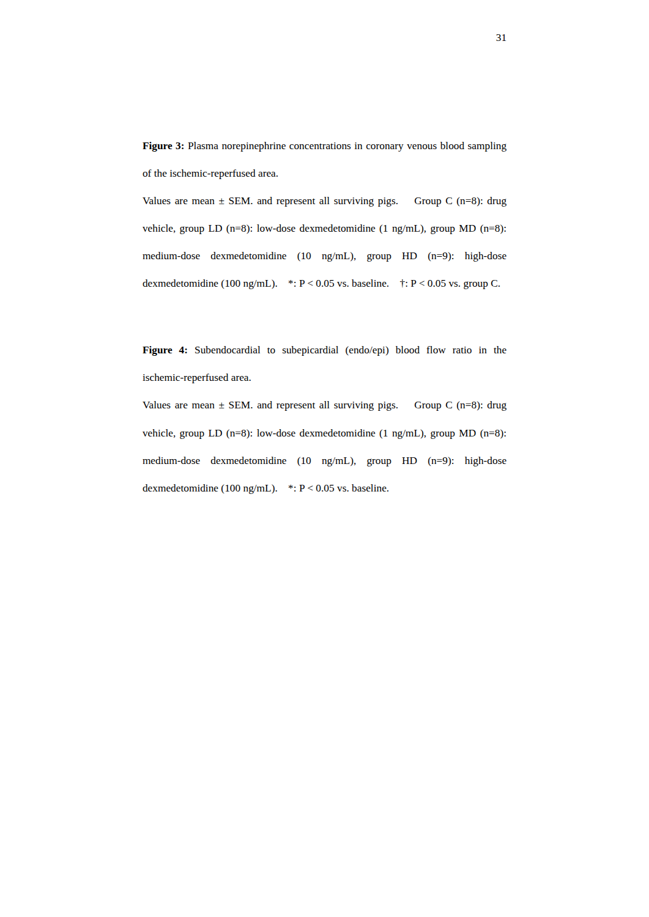31
Figure 3: Plasma norepinephrine concentrations in coronary venous blood sampling of the ischemic-reperfused area.
Values are mean ± SEM. and represent all surviving pigs. Group C (n=8): drug vehicle, group LD (n=8): low-dose dexmedetomidine (1 ng/mL), group MD (n=8): medium-dose dexmedetomidine (10 ng/mL), group HD (n=9): high-dose dexmedetomidine (100 ng/mL). *: P < 0.05 vs. baseline. †: P < 0.05 vs. group C.
Figure 4: Subendocardial to subepicardial (endo/epi) blood flow ratio in the ischemic-reperfused area.
Values are mean ± SEM. and represent all surviving pigs. Group C (n=8): drug vehicle, group LD (n=8): low-dose dexmedetomidine (1 ng/mL), group MD (n=8): medium-dose dexmedetomidine (10 ng/mL), group HD (n=9): high-dose dexmedetomidine (100 ng/mL). *: P < 0.05 vs. baseline.